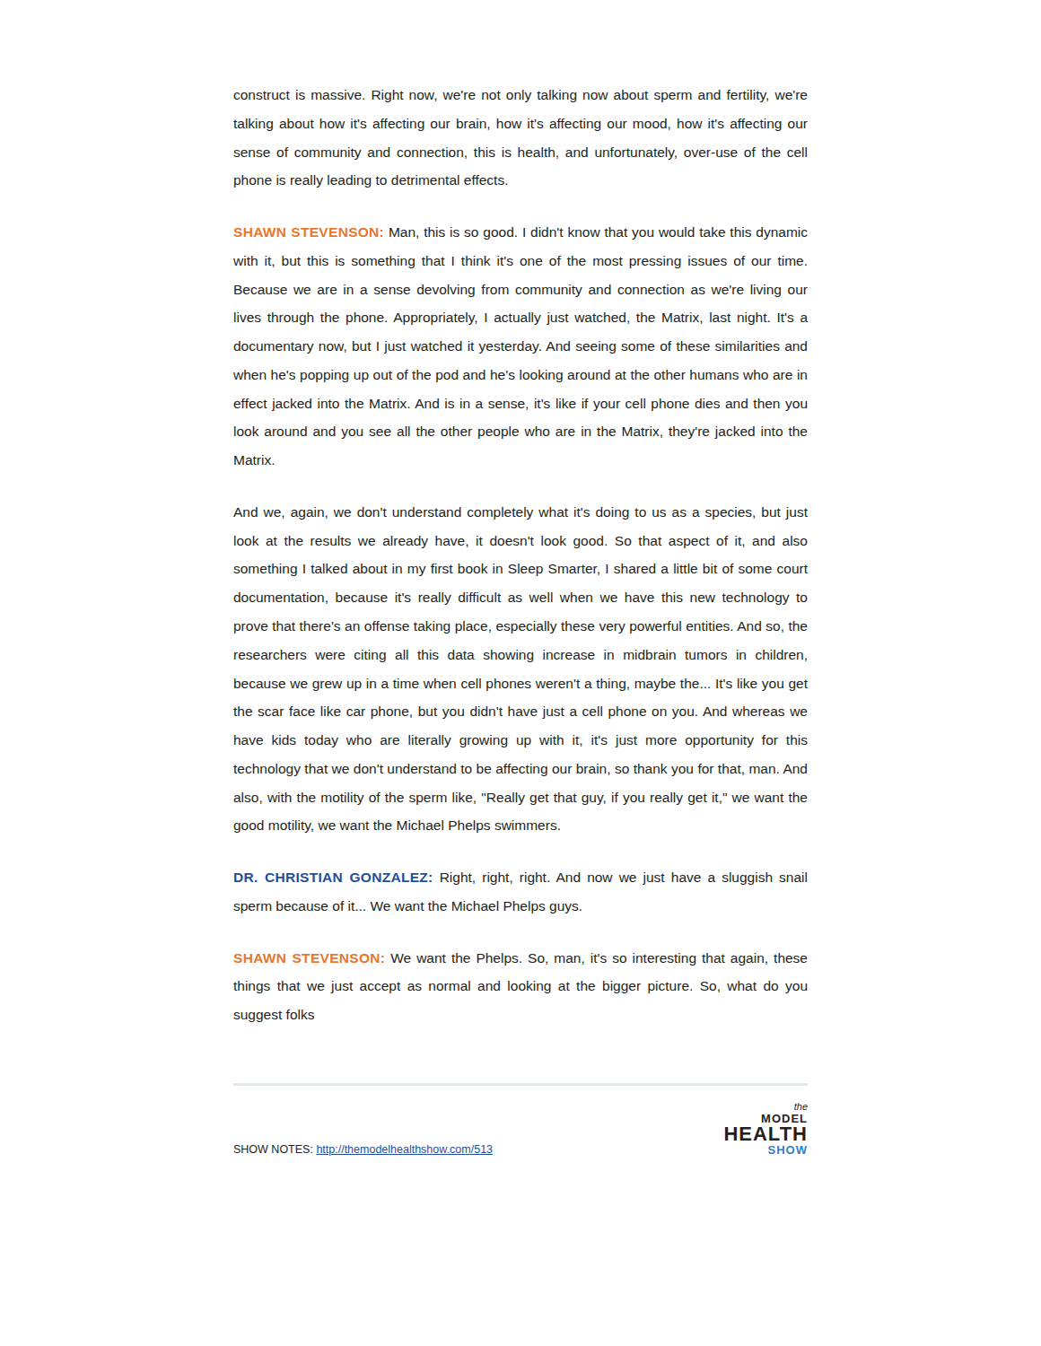construct is massive. Right now, we're not only talking now about sperm and fertility, we're talking about how it's affecting our brain, how it's affecting our mood, how it's affecting our sense of community and connection, this is health, and unfortunately, over-use of the cell phone is really leading to detrimental effects.
SHAWN STEVENSON: Man, this is so good. I didn't know that you would take this dynamic with it, but this is something that I think it's one of the most pressing issues of our time. Because we are in a sense devolving from community and connection as we're living our lives through the phone. Appropriately, I actually just watched, the Matrix, last night. It's a documentary now, but I just watched it yesterday. And seeing some of these similarities and when he's popping up out of the pod and he's looking around at the other humans who are in effect jacked into the Matrix. And is in a sense, it's like if your cell phone dies and then you look around and you see all the other people who are in the Matrix, they're jacked into the Matrix.
And we, again, we don't understand completely what it's doing to us as a species, but just look at the results we already have, it doesn't look good. So that aspect of it, and also something I talked about in my first book in Sleep Smarter, I shared a little bit of some court documentation, because it's really difficult as well when we have this new technology to prove that there's an offense taking place, especially these very powerful entities. And so, the researchers were citing all this data showing increase in midbrain tumors in children, because we grew up in a time when cell phones weren't a thing, maybe the... It's like you get the scar face like car phone, but you didn't have just a cell phone on you. And whereas we have kids today who are literally growing up with it, it's just more opportunity for this technology that we don't understand to be affecting our brain, so thank you for that, man. And also, with the motility of the sperm like, "Really get that guy, if you really get it," we want the good motility, we want the Michael Phelps swimmers.
DR. CHRISTIAN GONZALEZ: Right, right, right. And now we just have a sluggish snail sperm because of it... We want the Michael Phelps guys.
SHAWN STEVENSON: We want the Phelps. So, man, it's so interesting that again, these things that we just accept as normal and looking at the bigger picture. So, what do you suggest folks
SHOW NOTES: http://themodelhealthshow.com/513
the MODEL HEALTH SHOW